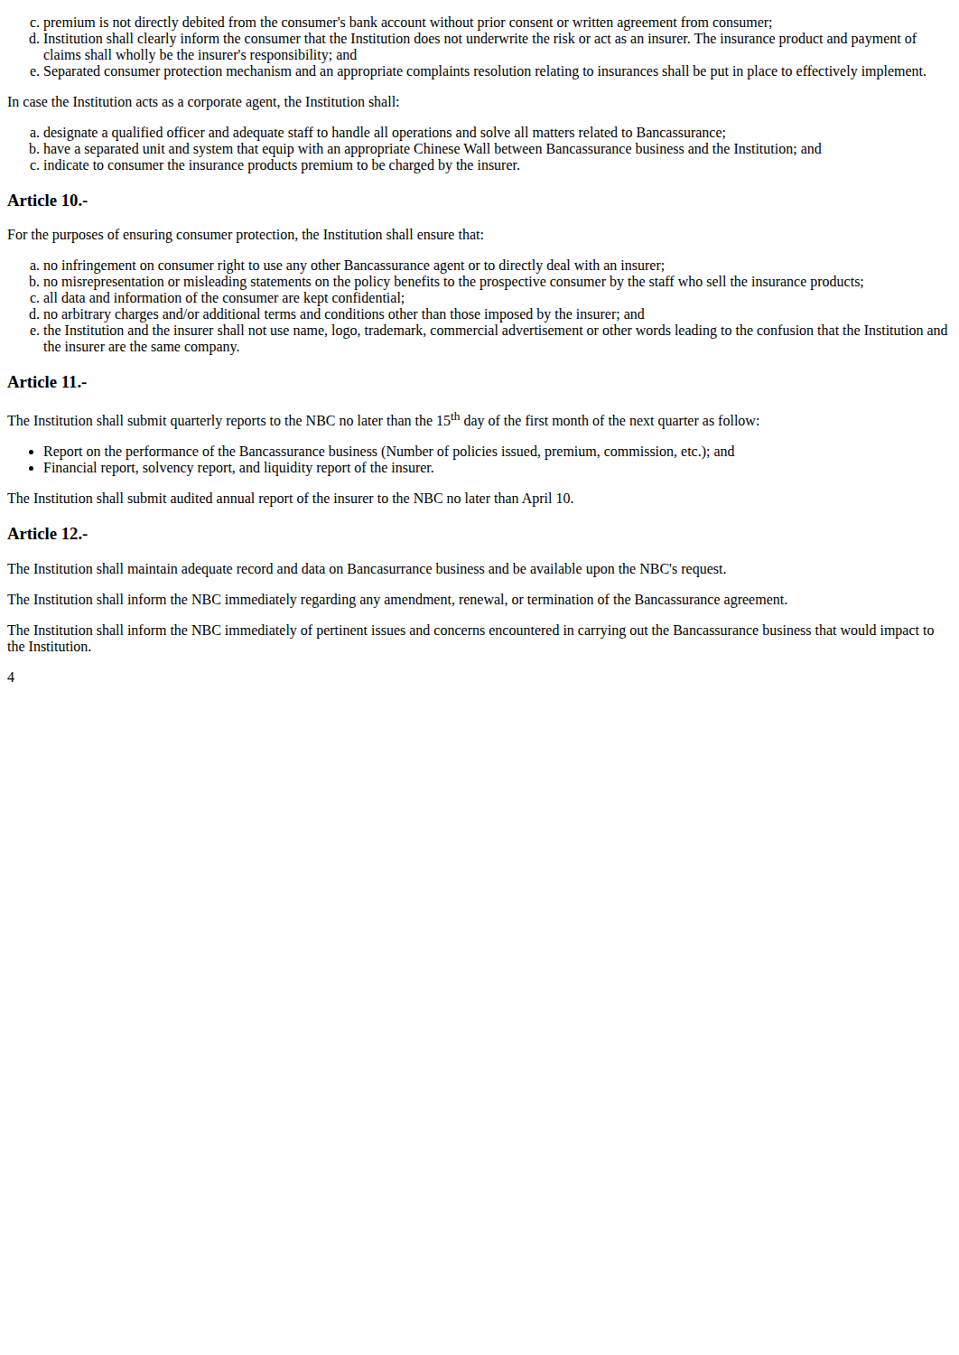premium is not directly debited from the consumer's bank account without prior consent or written agreement from consumer;
Institution shall clearly inform the consumer that the Institution does not underwrite the risk or act as an insurer. The insurance product and payment of claims shall wholly be the insurer's responsibility; and
Separated consumer protection mechanism and an appropriate complaints resolution relating to insurances shall be put in place to effectively implement.
In case the Institution acts as a corporate agent, the Institution shall:
designate a qualified officer and adequate staff to handle all operations and solve all matters related to Bancassurance;
have a separated unit and system that equip with an appropriate Chinese Wall between Bancassurance business and the Institution; and
indicate to consumer the insurance products premium to be charged by the insurer.
Article 10.-
For the purposes of ensuring consumer protection, the Institution shall ensure that:
no infringement on consumer right to use any other Bancassurance agent or to directly deal with an insurer;
no misrepresentation or misleading statements on the policy benefits to the prospective consumer by the staff who sell the insurance products;
all data and information of the consumer are kept confidential;
no arbitrary charges and/or additional terms and conditions other than those imposed by the insurer; and
the Institution and the insurer shall not use name, logo, trademark, commercial advertisement or other words leading to the confusion that the Institution and the insurer are the same company.
Article 11.-
The Institution shall submit quarterly reports to the NBC no later than the 15th day of the first month of the next quarter as follow:
Report on the performance of the Bancassurance business (Number of policies issued, premium, commission, etc.); and
Financial report, solvency report, and liquidity report of the insurer.
The Institution shall submit audited annual report of the insurer to the NBC no later than April 10.
Article 12.-
The Institution shall maintain adequate record and data on Bancasurrance business and be available upon the NBC's request.
The Institution shall inform the NBC immediately regarding any amendment, renewal, or termination of the Bancassurance agreement.
The Institution shall inform the NBC immediately of pertinent issues and concerns encountered in carrying out the Bancassurance business that would impact to the Institution.
4